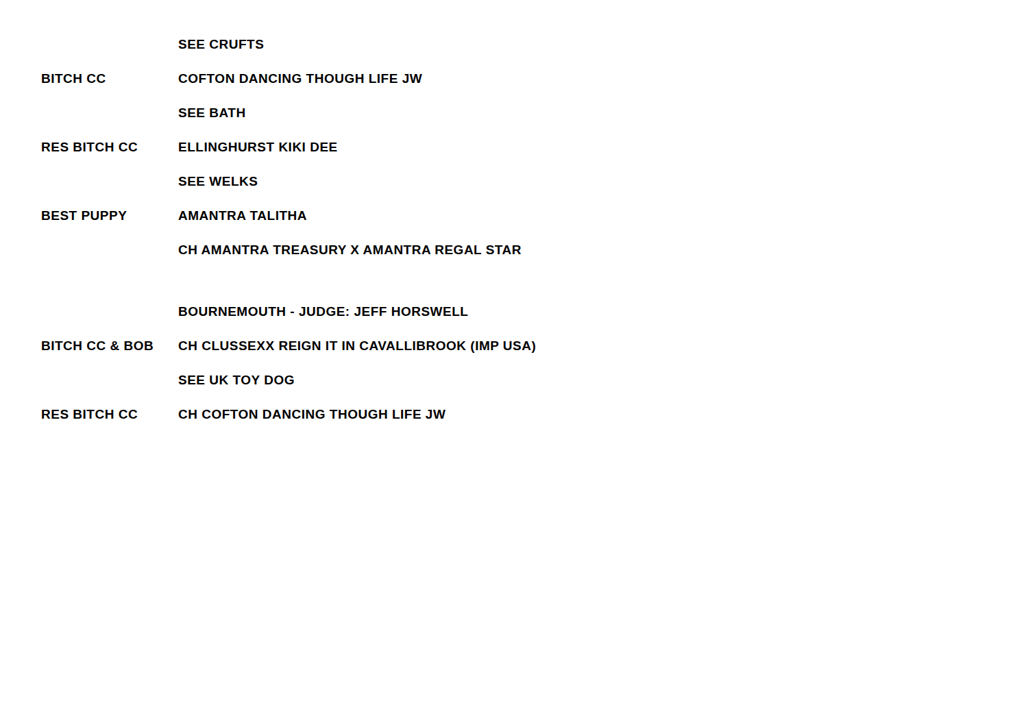| | SEE CRUFTS |
| BITCH CC | COFTON DANCING THOUGH LIFE JW |
| | SEE BATH |
| RES BITCH CC | ELLINGHURST KIKI DEE |
| | SEE WELKS |
| BEST PUPPY | AMANTRA TALITHA |
| | CH AMANTRA TREASURY X AMANTRA REGAL STAR |
| | BOURNEMOUTH - JUDGE: JEFF HORSWELL |
| BITCH CC & BOB | CH CLUSSEXX REIGN IT IN CAVALLIBROOK (IMP USA) |
| | SEE UK TOY DOG |
| RES BITCH CC | CH COFTON DANCING THOUGH LIFE JW |